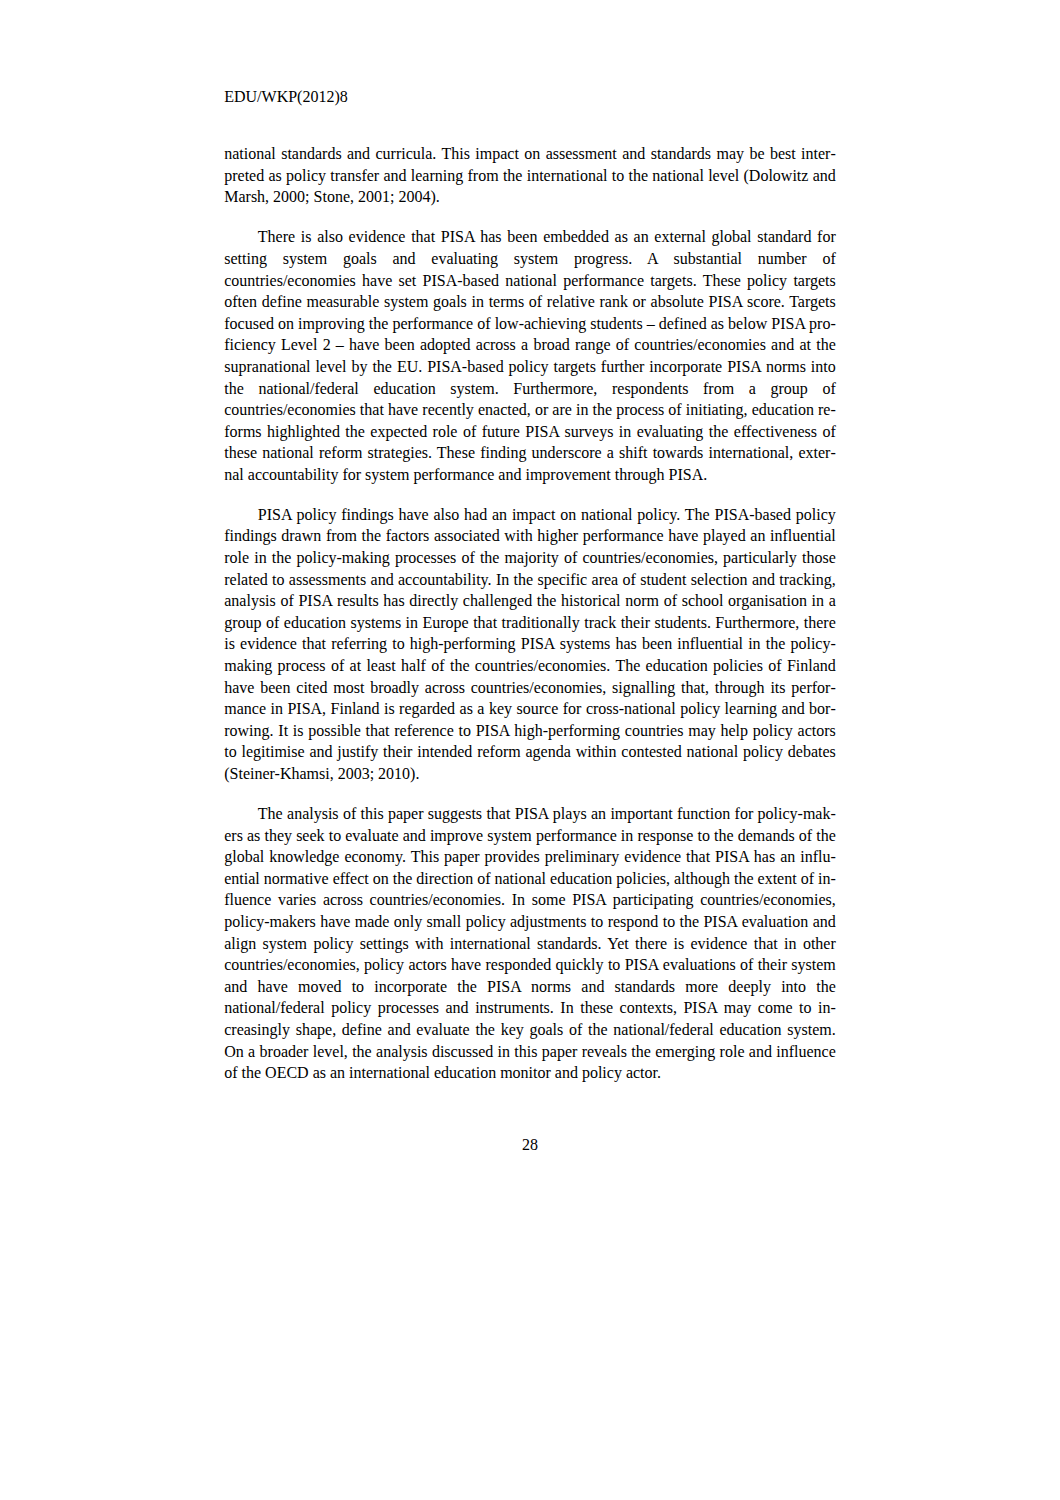EDU/WKP(2012)8
national standards and curricula. This impact on assessment and standards may be best interpreted as policy transfer and learning from the international to the national level (Dolowitz and Marsh, 2000; Stone, 2001; 2004).
There is also evidence that PISA has been embedded as an external global standard for setting system goals and evaluating system progress. A substantial number of countries/economies have set PISA-based national performance targets. These policy targets often define measurable system goals in terms of relative rank or absolute PISA score. Targets focused on improving the performance of low-achieving students – defined as below PISA proficiency Level 2 – have been adopted across a broad range of countries/economies and at the supranational level by the EU. PISA-based policy targets further incorporate PISA norms into the national/federal education system. Furthermore, respondents from a group of countries/economies that have recently enacted, or are in the process of initiating, education reforms highlighted the expected role of future PISA surveys in evaluating the effectiveness of these national reform strategies. These finding underscore a shift towards international, external accountability for system performance and improvement through PISA.
PISA policy findings have also had an impact on national policy. The PISA-based policy findings drawn from the factors associated with higher performance have played an influential role in the policy-making processes of the majority of countries/economies, particularly those related to assessments and accountability. In the specific area of student selection and tracking, analysis of PISA results has directly challenged the historical norm of school organisation in a group of education systems in Europe that traditionally track their students. Furthermore, there is evidence that referring to high-performing PISA systems has been influential in the policy-making process of at least half of the countries/economies. The education policies of Finland have been cited most broadly across countries/economies, signalling that, through its performance in PISA, Finland is regarded as a key source for cross-national policy learning and borrowing. It is possible that reference to PISA high-performing countries may help policy actors to legitimise and justify their intended reform agenda within contested national policy debates (Steiner-Khamsi, 2003; 2010).
The analysis of this paper suggests that PISA plays an important function for policy-makers as they seek to evaluate and improve system performance in response to the demands of the global knowledge economy. This paper provides preliminary evidence that PISA has an influential normative effect on the direction of national education policies, although the extent of influence varies across countries/economies. In some PISA participating countries/economies, policy-makers have made only small policy adjustments to respond to the PISA evaluation and align system policy settings with international standards. Yet there is evidence that in other countries/economies, policy actors have responded quickly to PISA evaluations of their system and have moved to incorporate the PISA norms and standards more deeply into the national/federal policy processes and instruments. In these contexts, PISA may come to increasingly shape, define and evaluate the key goals of the national/federal education system. On a broader level, the analysis discussed in this paper reveals the emerging role and influence of the OECD as an international education monitor and policy actor.
28